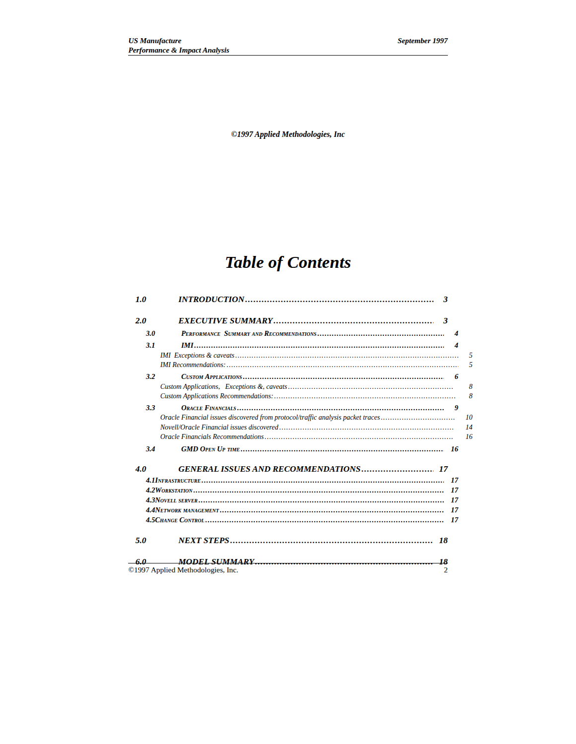US Manufacture
Performance & Impact Analysis
September 1997
©1997 Applied Methodologies, Inc
Table of Contents
1.0 INTRODUCTION .......................................................................................................................... 3
2.0 EXECUTIVE SUMMARY ............................................................................................................. 3
3.0 Performance Summary and Recommendations ......................................................................... 4
3.1 IMI ................................................................................................................................................. 4
IMI Exceptions & caveats ......................................................................................................... 5
IMI Recommendations: .............................................................................................................. 5
3.2 Custom Applications ................................................................................................................. 6
Custom Applications, Exceptions &, caveats ....................................................................... 8
Custom Applications Recommendations: .............................................................................. 8
3.3 Oracle Financials ....................................................................................................................... 9
Oracle Financial issues discovered from protocol/traffic analysis packet traces ................................ 10
Novell/Oracle Financial issues discovered ........................................................................... 14
Oracle Financials Recommendations ................................................................................. 16
3.4 GMD Open Up time ................................................................................................................. 16
4.0 GENERAL ISSUES AND RECOMMENDATIONS ................................................................. 17
4.1 Infrastructure ......................................................................................................................... 17
4.2 Workstation .............................................................................................................................. 17
4.3 Novell server ............................................................................................................................ 17
4.4 Network management ............................................................................................................... 17
4.5 Change Control ....................................................................................................................... 17
5.0 NEXT STEPS .............................................................................................................................. 18
6.0 MODEL SUMMARY ..................................................................................................................... 18
©1997 Applied Methodologies, Inc.
2